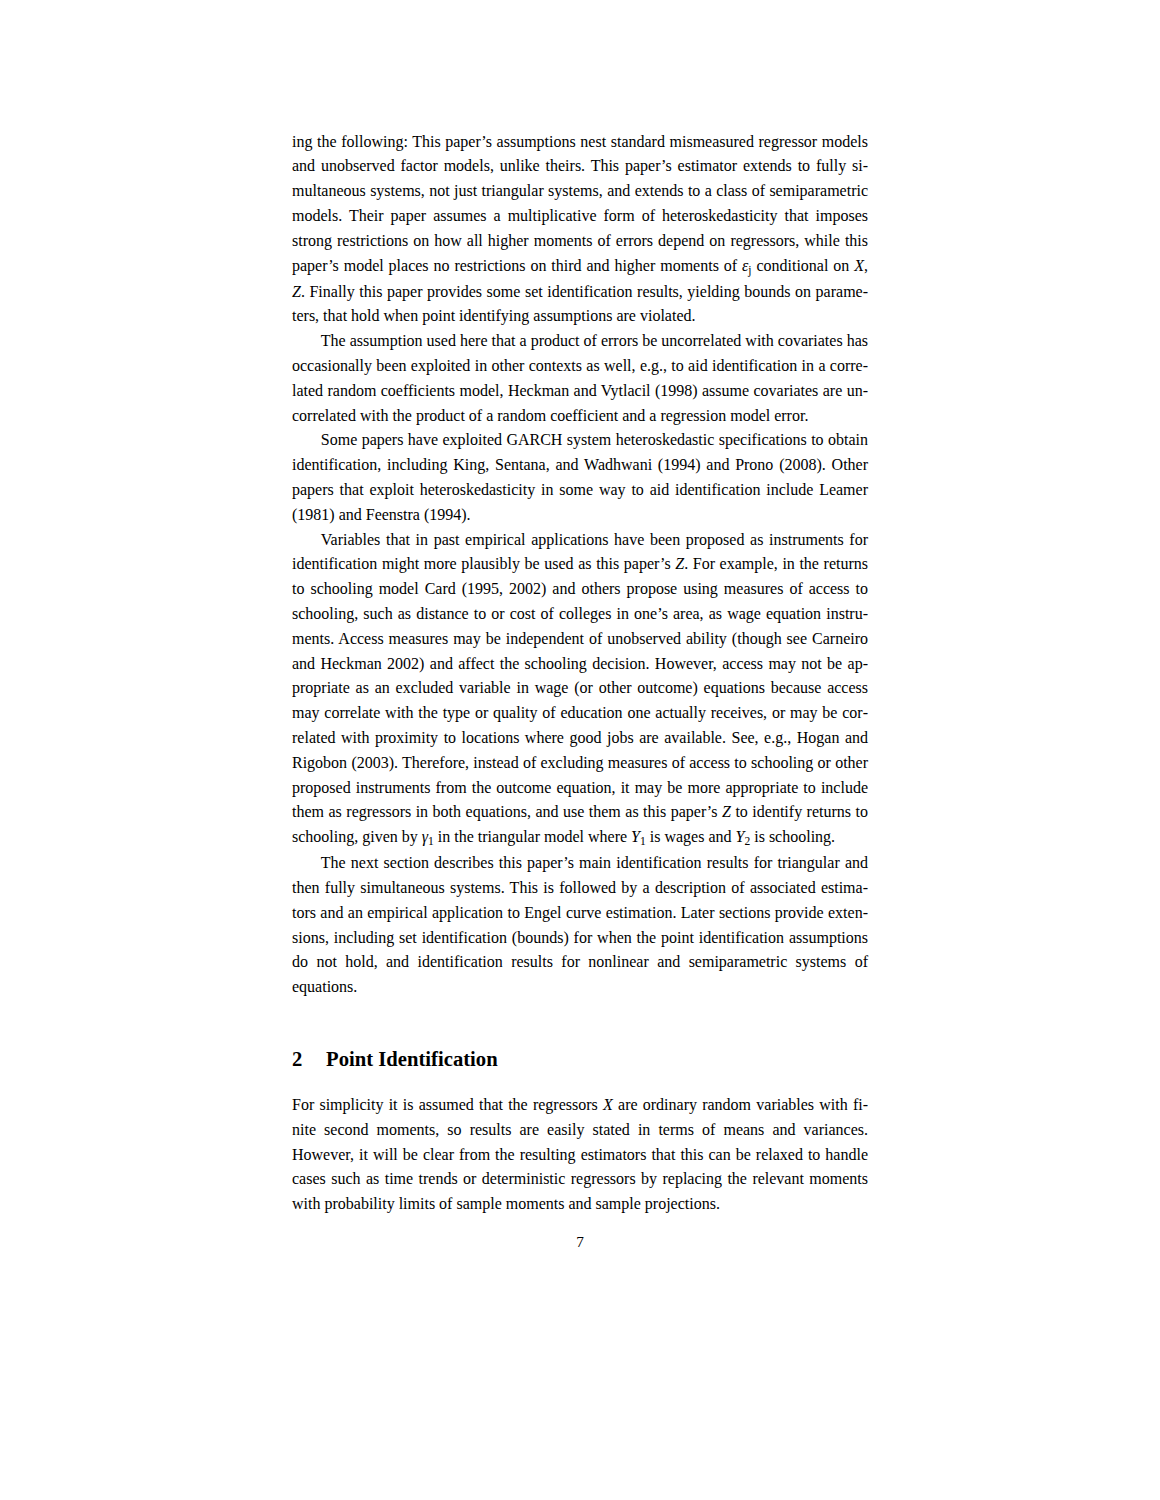ing the following: This paper’s assumptions nest standard mismeasured regressor models and unobserved factor models, unlike theirs. This paper’s estimator extends to fully simultaneous systems, not just triangular systems, and extends to a class of semiparametric models. Their paper assumes a multiplicative form of heteroskedasticity that imposes strong restrictions on how all higher moments of errors depend on regressors, while this paper’s model places no restrictions on third and higher moments of εj conditional on X, Z. Finally this paper provides some set identification results, yielding bounds on parameters, that hold when point identifying assumptions are violated.
The assumption used here that a product of errors be uncorrelated with covariates has occasionally been exploited in other contexts as well, e.g., to aid identification in a correlated random coefficients model, Heckman and Vytlacil (1998) assume covariates are uncorrelated with the product of a random coefficient and a regression model error.
Some papers have exploited GARCH system heteroskedastic specifications to obtain identification, including King, Sentana, and Wadhwani (1994) and Prono (2008). Other papers that exploit heteroskedasticity in some way to aid identification include Leamer (1981) and Feenstra (1994).
Variables that in past empirical applications have been proposed as instruments for identification might more plausibly be used as this paper’s Z. For example, in the returns to schooling model Card (1995, 2002) and others propose using measures of access to schooling, such as distance to or cost of colleges in one’s area, as wage equation instruments. Access measures may be independent of unobserved ability (though see Carneiro and Heckman 2002) and affect the schooling decision. However, access may not be appropriate as an excluded variable in wage (or other outcome) equations because access may correlate with the type or quality of education one actually receives, or may be correlated with proximity to locations where good jobs are available. See, e.g., Hogan and Rigobon (2003). Therefore, instead of excluding measures of access to schooling or other proposed instruments from the outcome equation, it may be more appropriate to include them as regressors in both equations, and use them as this paper’s Z to identify returns to schooling, given by γ1 in the triangular model where Y1 is wages and Y2 is schooling.
The next section describes this paper’s main identification results for triangular and then fully simultaneous systems. This is followed by a description of associated estimators and an empirical application to Engel curve estimation. Later sections provide extensions, including set identification (bounds) for when the point identification assumptions do not hold, and identification results for nonlinear and semiparametric systems of equations.
2 Point Identification
For simplicity it is assumed that the regressors X are ordinary random variables with finite second moments, so results are easily stated in terms of means and variances. However, it will be clear from the resulting estimators that this can be relaxed to handle cases such as time trends or deterministic regressors by replacing the relevant moments with probability limits of sample moments and sample projections.
7